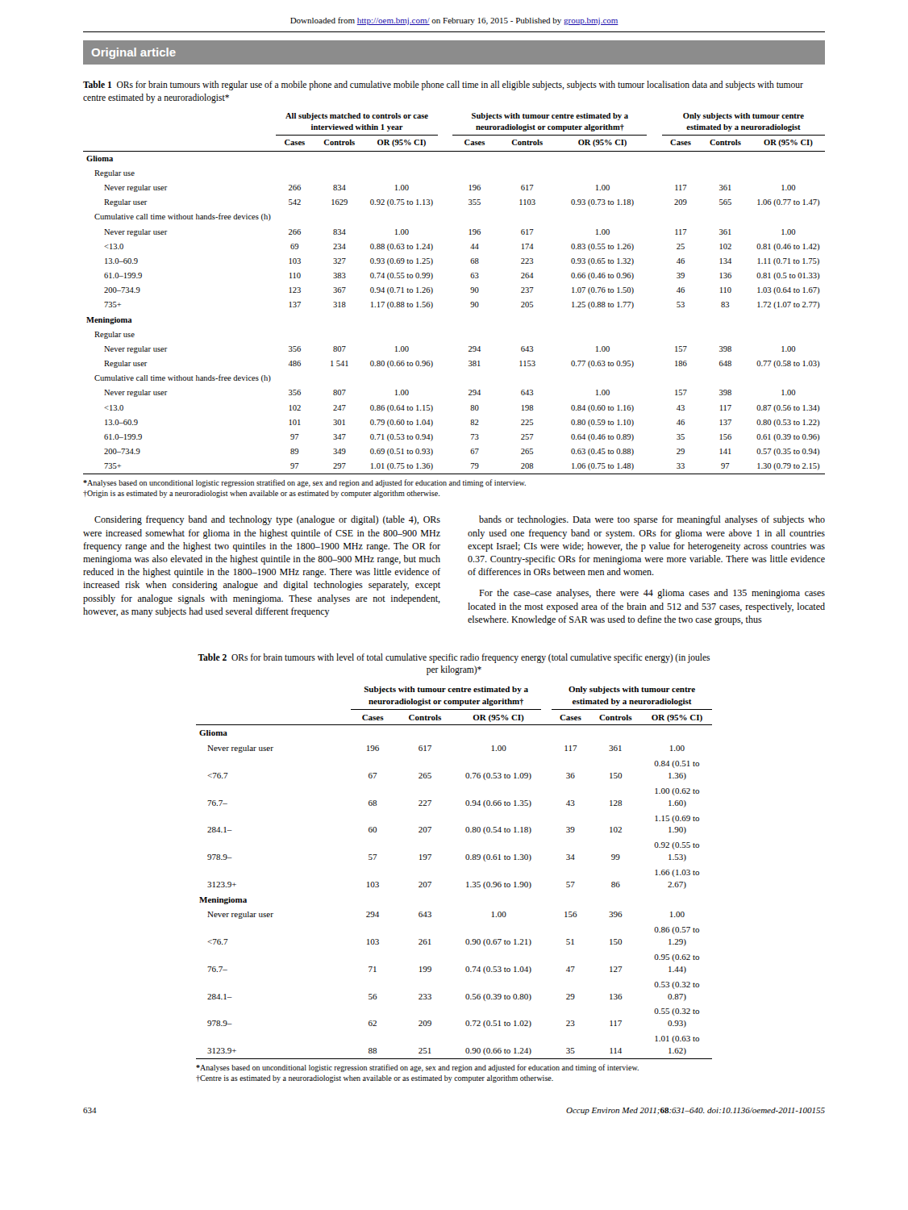Downloaded from http://oem.bmj.com/ on February 16, 2015 - Published by group.bmj.com
Original article
Table 1 ORs for brain tumours with regular use of a mobile phone and cumulative mobile phone call time in all eligible subjects, subjects with tumour localisation data and subjects with tumour centre estimated by a neuroradiologist*
| | All subjects matched to controls or case interviewed within 1 year | | Subjects with tumour centre estimated by a neuroradiologist or computer algorithm † | | Only subjects with tumour centre estimated by a neuroradiologist |
| --- | --- | --- | --- | --- | --- |
| | Cases | Controls | OR (95% CI) | | Cases | Controls | OR (95% CI) | | Cases | Controls | OR (95% CI) |
| Glioma | |
| Regular use | |
| Never regular user | 266 | 834 | 1.00 | | 196 | 617 | 1.00 | | 117 | 361 | 1.00 |
| Regular user | 542 | 1629 | 0.92 (0.75 to 1.13) | | 355 | 1103 | 0.93 (0.73 to 1.18) | | 209 | 565 | 1.06 (0.77 to 1.47) |
| Cumulative call time without hands-free devices (h) | |
| Never regular user | 266 | 834 | 1.00 | | 196 | 617 | 1.00 | | 117 | 361 | 1.00 |
| <13.0 | 69 | 234 | 0.88 (0.63 to 1.24) | | 44 | 174 | 0.83 (0.55 to 1.26) | | 25 | 102 | 0.81 (0.46 to 1.42) |
| 13.0–60.9 | 103 | 327 | 0.93 (0.69 to 1.25) | | 68 | 223 | 0.93 (0.65 to 1.32) | | 46 | 134 | 1.11 (0.71 to 1.75) |
| 61.0–199.9 | 110 | 383 | 0.74 (0.55 to 0.99) | | 63 | 264 | 0.66 (0.46 to 0.96) | | 39 | 136 | 0.81 (0.5 to 01.33) |
| 200–734.9 | 123 | 367 | 0.94 (0.71 to 1.26) | | 90 | 237 | 1.07 (0.76 to 1.50) | | 46 | 110 | 1.03 (0.64 to 1.67) |
| 735+ | 137 | 318 | 1.17 (0.88 to 1.56) | | 90 | 205 | 1.25 (0.88 to 1.77) | | 53 | 83 | 1.72 (1.07 to 2.77) |
| Meningioma | |
| Regular use | |
| Never regular user | 356 | 807 | 1.00 | | 294 | 643 | 1.00 | | 157 | 398 | 1.00 |
| Regular user | 486 | 1 541 | 0.80 (0.66 to 0.96) | | 381 | 1153 | 0.77 (0.63 to 0.95) | | 186 | 648 | 0.77 (0.58 to 1.03) |
| Cumulative call time without hands-free devices (h) | |
| Never regular user | 356 | 807 | 1.00 | | 294 | 643 | 1.00 | | 157 | 398 | 1.00 |
| <13.0 | 102 | 247 | 0.86 (0.64 to 1.15) | | 80 | 198 | 0.84 (0.60 to 1.16) | | 43 | 117 | 0.87 (0.56 to 1.34) |
| 13.0–60.9 | 101 | 301 | 0.79 (0.60 to 1.04) | | 82 | 225 | 0.80 (0.59 to 1.10) | | 46 | 137 | 0.80 (0.53 to 1.22) |
| 61.0–199.9 | 97 | 347 | 0.71 (0.53 to 0.94) | | 73 | 257 | 0.64 (0.46 to 0.89) | | 35 | 156 | 0.61 (0.39 to 0.96) |
| 200–734.9 | 89 | 349 | 0.69 (0.51 to 0.93) | | 67 | 265 | 0.63 (0.45 to 0.88) | | 29 | 141 | 0.57 (0.35 to 0.94) |
| 735+ | 97 | 297 | 1.01 (0.75 to 1.36) | | 79 | 208 | 1.06 (0.75 to 1.48) | | 33 | 97 | 1.30 (0.79 to 2.15) |
*Analyses based on unconditional logistic regression stratified on age, sex and region and adjusted for education and timing of interview.
†Origin is as estimated by a neuroradiologist when available or as estimated by computer algorithm otherwise.
Considering frequency band and technology type (analogue or digital) (table 4), ORs were increased somewhat for glioma in the highest quintile of CSE in the 800–900 MHz frequency range and the highest two quintiles in the 1800–1900 MHz range. The OR for meningioma was also elevated in the highest quintile in the 800–900 MHz range, but much reduced in the highest quintile in the 1800–1900 MHz range. There was little evidence of increased risk when considering analogue and digital technologies separately, except possibly for analogue signals with meningioma. These analyses are not independent, however, as many subjects had used several different frequency
bands or technologies. Data were too sparse for meaningful analyses of subjects who only used one frequency band or system. ORs for glioma were above 1 in all countries except Israel; CIs were wide; however, the p value for heterogeneity across countries was 0.37. Country-specific ORs for meningioma were more variable. There was little evidence of differences in ORs between men and women.
For the case–case analyses, there were 44 glioma cases and 135 meningioma cases located in the most exposed area of the brain and 512 and 537 cases, respectively, located elsewhere. Knowledge of SAR was used to define the two case groups, thus
Table 2 ORs for brain tumours with level of total cumulative specific radio frequency energy (total cumulative specific energy) (in joules per kilogram)*
| | Subjects with tumour centre estimated by a neuroradiologist or computer algorithm † | | Only subjects with tumour centre estimated by a neuroradiologist |
| --- | --- | --- | --- |
| | Cases | Controls | OR (95% CI) | | Cases | Controls | OR (95% CI) |
| Glioma | |
| Never regular user | 196 | 617 | 1.00 | | 117 | 361 | 1.00 |
| <76.7 | 67 | 265 | 0.76 (0.53 to 1.09) | | 36 | 150 | 0.84 (0.51 to 1.36) |
| 76.7– | 68 | 227 | 0.94 (0.66 to 1.35) | | 43 | 128 | 1.00 (0.62 to 1.60) |
| 284.1– | 60 | 207 | 0.80 (0.54 to 1.18) | | 39 | 102 | 1.15 (0.69 to 1.90) |
| 978.9– | 57 | 197 | 0.89 (0.61 to 1.30) | | 34 | 99 | 0.92 (0.55 to 1.53) |
| 3123.9+ | 103 | 207 | 1.35 (0.96 to 1.90) | | 57 | 86 | 1.66 (1.03 to 2.67) |
| Meningioma | |
| Never regular user | 294 | 643 | 1.00 | | 156 | 396 | 1.00 |
| <76.7 | 103 | 261 | 0.90 (0.67 to 1.21) | | 51 | 150 | 0.86 (0.57 to 1.29) |
| 76.7– | 71 | 199 | 0.74 (0.53 to 1.04) | | 47 | 127 | 0.95 (0.62 to 1.44) |
| 284.1– | 56 | 233 | 0.56 (0.39 to 0.80) | | 29 | 136 | 0.53 (0.32 to 0.87) |
| 978.9– | 62 | 209 | 0.72 (0.51 to 1.02) | | 23 | 117 | 0.55 (0.32 to 0.93) |
| 3123.9+ | 88 | 251 | 0.90 (0.66 to 1.24) | | 35 | 114 | 1.01 (0.63 to 1.62) |
*Analyses based on unconditional logistic regression stratified on age, sex and region and adjusted for education and timing of interview.
†Centre is as estimated by a neuroradiologist when available or as estimated by computer algorithm otherwise.
634
Occup Environ Med 2011;68:631–640. doi:10.1136/oemed-2011-100155